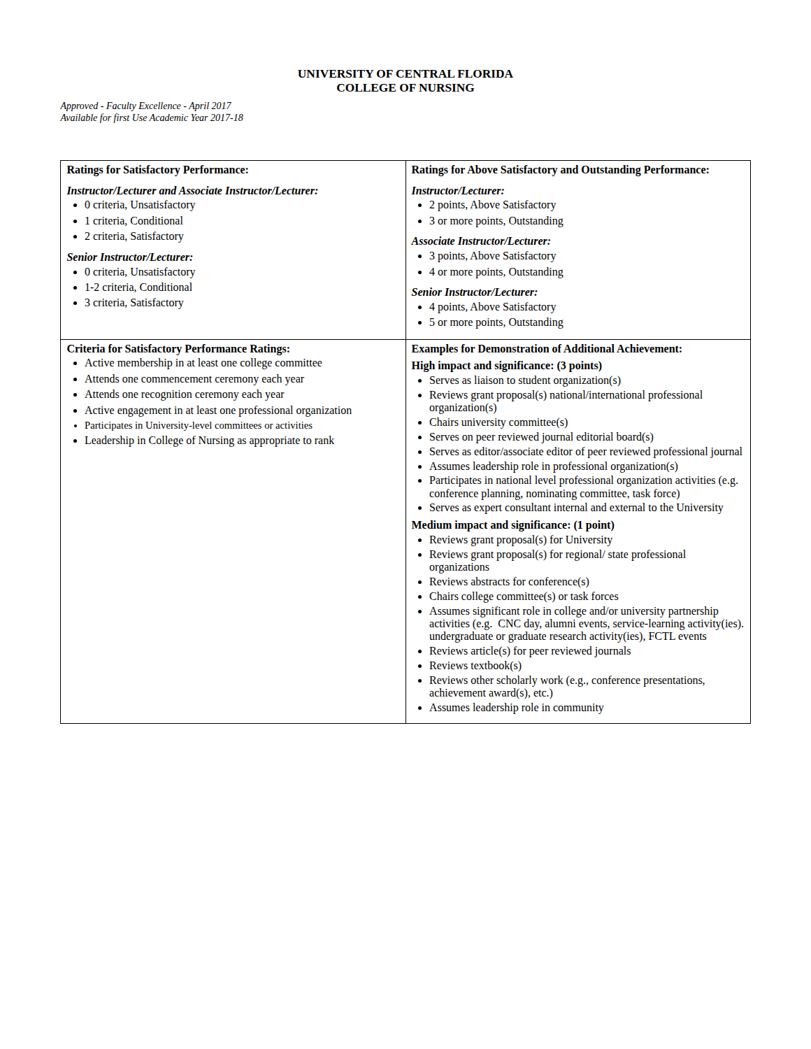UNIVERSITY OF CENTRAL FLORIDA
COLLEGE OF NURSING
Approved - Faculty Excellence - April 2017
Available for first Use Academic Year 2017-18
| Ratings for Satisfactory Performance: Instructor/Lecturer and Associate Instructor/Lecturer: 0 criteria, Unsatisfactory 1 criteria, Conditional 2 criteria, Satisfactory Senior Instructor/Lecturer: 0 criteria, Unsatisfactory 1-2 criteria, Conditional 3 criteria, Satisfactory | Ratings for Above Satisfactory and Outstanding Performance: Instructor/Lecturer: 2 points, Above Satisfactory 3 or more points, Outstanding Associate Instructor/Lecturer: 3 points, Above Satisfactory 4 or more points, Outstanding Senior Instructor/Lecturer: 4 points, Above Satisfactory 5 or more points, Outstanding |
| Criteria for Satisfactory Performance Ratings: Active membership in at least one college committee Attends one commencement ceremony each year Attends one recognition ceremony each year Active engagement in at least one professional organization Participates in University-level committees or activities Leadership in College of Nursing as appropriate to rank | Examples for Demonstration of Additional Achievement: High impact and significance: (3 points) Serves as liaison to student organization(s) Reviews grant proposal(s) national/international professional organization(s) Chairs university committee(s) Serves on peer reviewed journal editorial board(s) Serves as editor/associate editor of peer reviewed professional journal Assumes leadership role in professional organization(s) Participates in national level professional organization activities (e.g. conference planning, nominating committee, task force) Serves as expert consultant internal and external to the University Medium impact and significance: (1 point) Reviews grant proposal(s) for University Reviews grant proposal(s) for regional/ state professional organizations Reviews abstracts for conference(s) Chairs college committee(s) or task forces Assumes significant role in college and/or university partnership activities (e.g. CNC day, alumni events, service-learning activity(ies). undergraduate or graduate research activity(ies), FCTL events Reviews article(s) for peer reviewed journals Reviews textbook(s) Reviews other scholarly work (e.g., conference presentations, achievement award(s), etc.) Assumes leadership role in community |